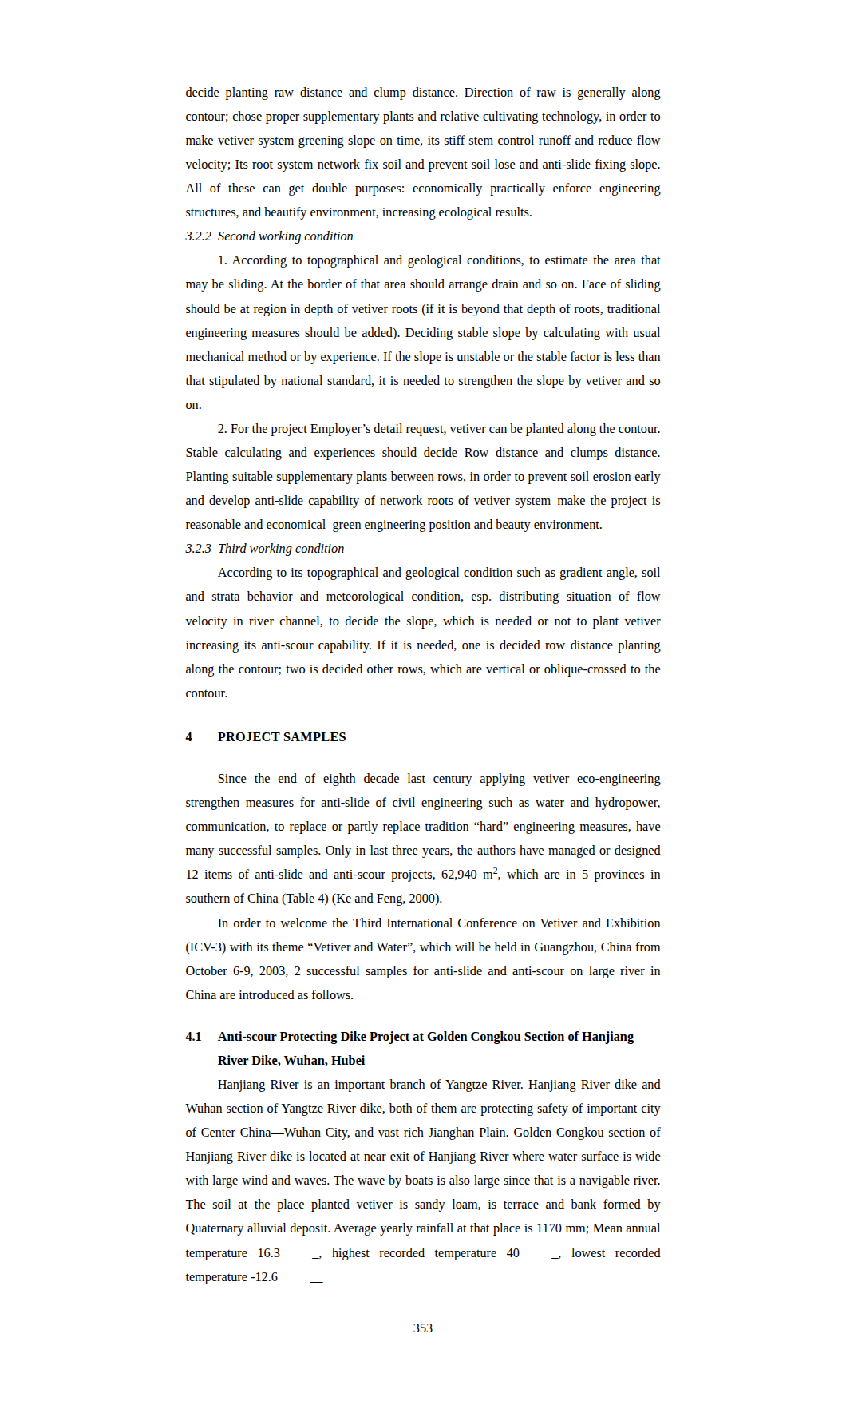decide planting raw distance and clump distance. Direction of raw is generally along contour; chose proper supplementary plants and relative cultivating technology, in order to make vetiver system greening slope on time, its stiff stem control runoff and reduce flow velocity; Its root system network fix soil and prevent soil lose and anti-slide fixing slope. All of these can get double purposes: economically practically enforce engineering structures, and beautify environment, increasing ecological results.
3.2.2 Second working condition
1. According to topographical and geological conditions, to estimate the area that may be sliding. At the border of that area should arrange drain and so on. Face of sliding should be at region in depth of vetiver roots (if it is beyond that depth of roots, traditional engineering measures should be added). Deciding stable slope by calculating with usual mechanical method or by experience. If the slope is unstable or the stable factor is less than that stipulated by national standard, it is needed to strengthen the slope by vetiver and so on.
2. For the project Employer’s detail request, vetiver can be planted along the contour. Stable calculating and experiences should decide Row distance and clumps distance. Planting suitable supplementary plants between rows, in order to prevent soil erosion early and develop anti-slide capability of network roots of vetiver system_make the project is reasonable and economical_green engineering position and beauty environment.
3.2.3 Third working condition
According to its topographical and geological condition such as gradient angle, soil and strata behavior and meteorological condition, esp. distributing situation of flow velocity in river channel, to decide the slope, which is needed or not to plant vetiver increasing its anti-scour capability. If it is needed, one is decided row distance planting along the contour; two is decided other rows, which are vertical or oblique-crossed to the contour.
4 PROJECT SAMPLES
Since the end of eighth decade last century applying vetiver eco-engineering strengthen measures for anti-slide of civil engineering such as water and hydropower, communication, to replace or partly replace tradition “hard” engineering measures, have many successful samples. Only in last three years, the authors have managed or designed 12 items of anti-slide and anti-scour projects, 62,940 m2, which are in 5 provinces in southern of China (Table 4) (Ke and Feng, 2000).
In order to welcome the Third International Conference on Vetiver and Exhibition (ICV-3) with its theme “Vetiver and Water”, which will be held in Guangzhou, China from October 6-9, 2003, 2 successful samples for anti-slide and anti-scour on large river in China are introduced as follows.
4.1 Anti-scour Protecting Dike Project at Golden Congkou Section of Hanjiang River Dike, Wuhan, Hubei
Hanjiang River is an important branch of Yangtze River. Hanjiang River dike and Wuhan section of Yangtze River dike, both of them are protecting safety of important city of Center China—Wuhan City, and vast rich Jianghan Plain. Golden Congkou section of Hanjiang River dike is located at near exit of Hanjiang River where water surface is wide with large wind and waves. The wave by boats is also large since that is a navigable river. The soil at the place planted vetiver is sandy loam, is terrace and bank formed by Quaternary alluvial deposit. Average yearly rainfall at that place is 1170 mm; Mean annual temperature 16.3_, highest recorded temperature 40_, lowest recorded temperature -12.6__
353